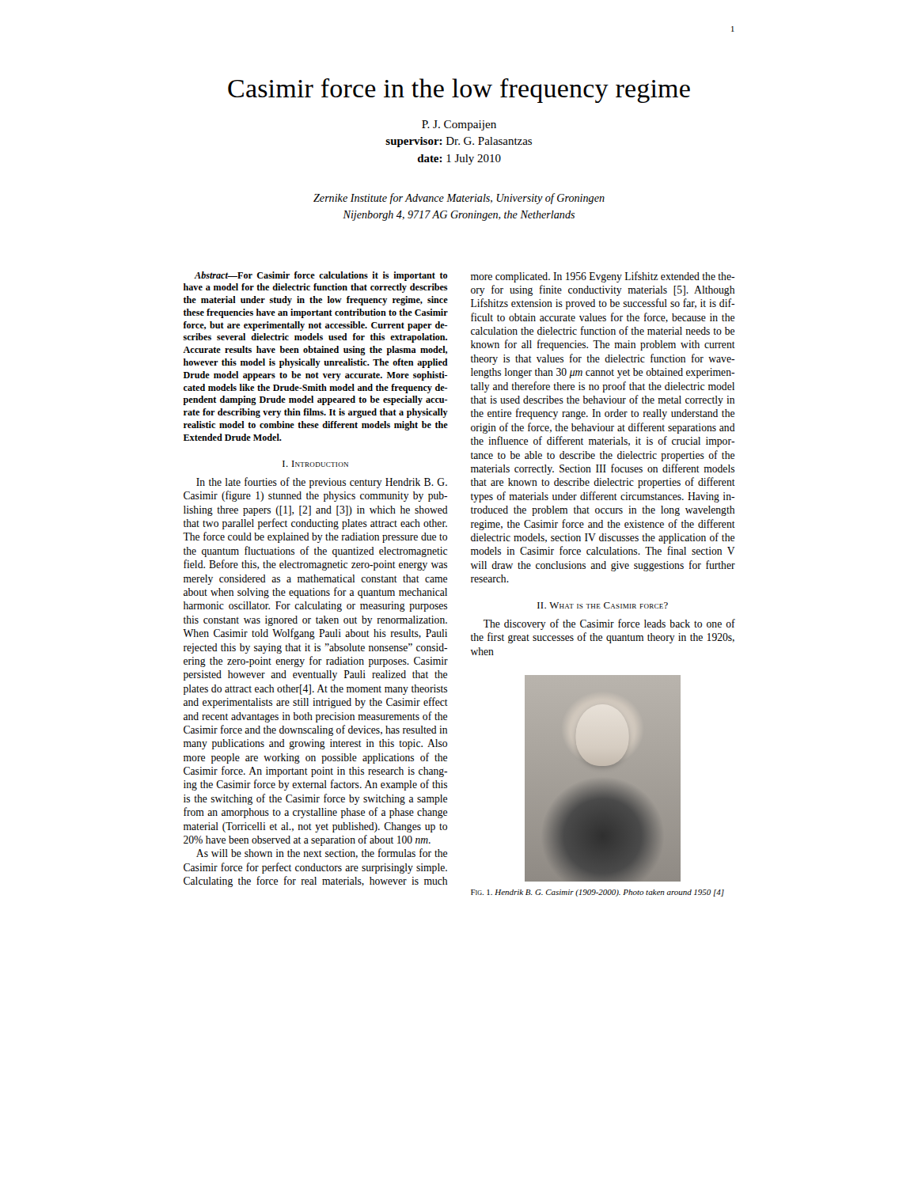1
Casimir force in the low frequency regime
P. J. Compaijen
supervisor: Dr. G. Palasantzas
date: 1 July 2010
Zernike Institute for Advance Materials, University of Groningen
Nijenborgh 4, 9717 AG Groningen, the Netherlands
Abstract—For Casimir force calculations it is important to have a model for the dielectric function that correctly describes the material under study in the low frequency regime, since these frequencies have an important contribution to the Casimir force, but are experimentally not accessible. Current paper describes several dielectric models used for this extrapolation. Accurate results have been obtained using the plasma model, however this model is physically unrealistic. The often applied Drude model appears to be not very accurate. More sophisticated models like the Drude-Smith model and the frequency dependent damping Drude model appeared to be especially accurate for describing very thin films. It is argued that a physically realistic model to combine these different models might be the Extended Drude Model.
I. Introduction
In the late fourties of the previous century Hendrik B. G. Casimir (figure 1) stunned the physics community by publishing three papers ([1], [2] and [3]) in which he showed that two parallel perfect conducting plates attract each other. The force could be explained by the radiation pressure due to the quantum fluctuations of the quantized electromagnetic field. Before this, the electromagnetic zero-point energy was merely considered as a mathematical constant that came about when solving the equations for a quantum mechanical harmonic oscillator. For calculating or measuring purposes this constant was ignored or taken out by renormalization. When Casimir told Wolfgang Pauli about his results, Pauli rejected this by saying that it is ”absolute nonsense” considering the zero-point energy for radiation purposes. Casimir persisted however and eventually Pauli realized that the plates do attract each other[4]. At the moment many theorists and experimentalists are still intrigued by the Casimir effect and recent advantages in both precision measurements of the Casimir force and the downscaling of devices, has resulted in many publications and growing interest in this topic. Also more people are working on possible applications of the Casimir force. An important point in this research is changing the Casimir force by external factors. An example of this is the switching of the Casimir force by switching a sample from an amorphous to a crystalline phase of a phase change material (Torricelli et al., not yet published). Changes up to 20% have been observed at a separation of about 100 nm.
As will be shown in the next section, the formulas for the Casimir force for perfect conductors are surprisingly simple. Calculating the force for real materials, however is much more complicated. In 1956 Evgeny Lifshitz extended the theory for using finite conductivity materials [5]. Although Lifshitzs extension is proved to be successful so far, it is difficult to obtain accurate values for the force, because in the calculation the dielectric function of the material needs to be known for all frequencies. The main problem with current theory is that values for the dielectric function for wavelengths longer than 30 μm cannot yet be obtained experimentally and therefore there is no proof that the dielectric model that is used describes the behaviour of the metal correctly in the entire frequency range. In order to really understand the origin of the force, the behaviour at different separations and the influence of different materials, it is of crucial importance to be able to describe the dielectric properties of the materials correctly. Section III focuses on different models that are known to describe dielectric properties of different types of materials under different circumstances. Having introduced the problem that occurs in the long wavelength regime, the Casimir force and the existence of the different dielectric models, section IV discusses the application of the models in Casimir force calculations. The final section V will draw the conclusions and give suggestions for further research.
II. What is the Casimir force?
The discovery of the Casimir force leads back to one of the first great successes of the quantum theory in the 1920s, when
Fig. 1. Hendrik B. G. Casimir (1909-2000). Photo taken around 1950 [4]